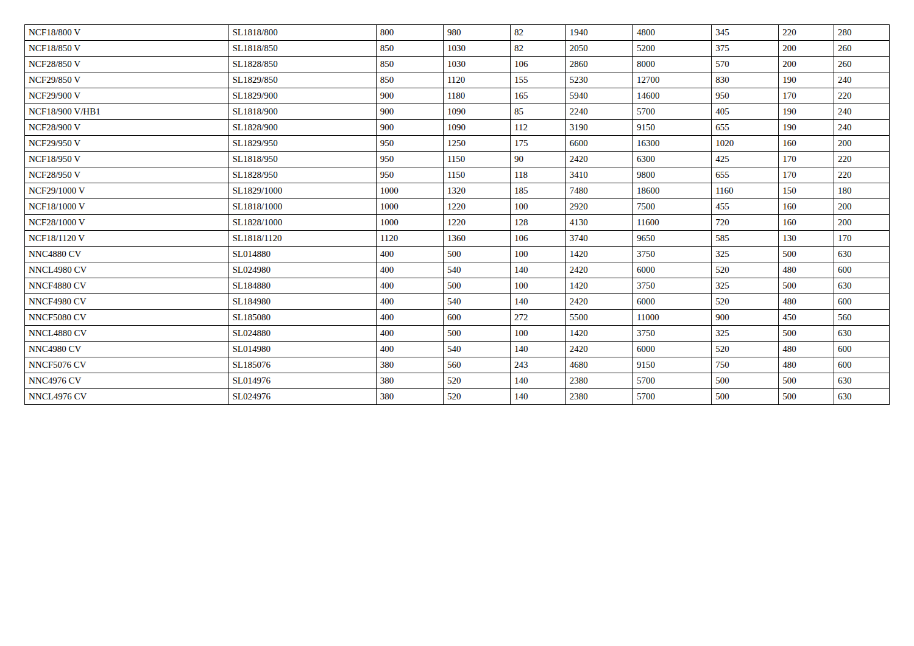| NCF18/800 V | SL1818/800 | 800 | 980 | 82 | 1940 | 4800 | 345 | 220 | 280 |
| NCF18/850 V | SL1818/850 | 850 | 1030 | 82 | 2050 | 5200 | 375 | 200 | 260 |
| NCF28/850 V | SL1828/850 | 850 | 1030 | 106 | 2860 | 8000 | 570 | 200 | 260 |
| NCF29/850 V | SL1829/850 | 850 | 1120 | 155 | 5230 | 12700 | 830 | 190 | 240 |
| NCF29/900 V | SL1829/900 | 900 | 1180 | 165 | 5940 | 14600 | 950 | 170 | 220 |
| NCF18/900 V/HB1 | SL1818/900 | 900 | 1090 | 85 | 2240 | 5700 | 405 | 190 | 240 |
| NCF28/900 V | SL1828/900 | 900 | 1090 | 112 | 3190 | 9150 | 655 | 190 | 240 |
| NCF29/950 V | SL1829/950 | 950 | 1250 | 175 | 6600 | 16300 | 1020 | 160 | 200 |
| NCF18/950 V | SL1818/950 | 950 | 1150 | 90 | 2420 | 6300 | 425 | 170 | 220 |
| NCF28/950 V | SL1828/950 | 950 | 1150 | 118 | 3410 | 9800 | 655 | 170 | 220 |
| NCF29/1000 V | SL1829/1000 | 1000 | 1320 | 185 | 7480 | 18600 | 1160 | 150 | 180 |
| NCF18/1000 V | SL1818/1000 | 1000 | 1220 | 100 | 2920 | 7500 | 455 | 160 | 200 |
| NCF28/1000 V | SL1828/1000 | 1000 | 1220 | 128 | 4130 | 11600 | 720 | 160 | 200 |
| NCF18/1120 V | SL1818/1120 | 1120 | 1360 | 106 | 3740 | 9650 | 585 | 130 | 170 |
| NNC4880 CV | SL014880 | 400 | 500 | 100 | 1420 | 3750 | 325 | 500 | 630 |
| NNCL4980 CV | SL024980 | 400 | 540 | 140 | 2420 | 6000 | 520 | 480 | 600 |
| NNCF4880 CV | SL184880 | 400 | 500 | 100 | 1420 | 3750 | 325 | 500 | 630 |
| NNCF4980 CV | SL184980 | 400 | 540 | 140 | 2420 | 6000 | 520 | 480 | 600 |
| NNCF5080 CV | SL185080 | 400 | 600 | 272 | 5500 | 11000 | 900 | 450 | 560 |
| NNCL4880 CV | SL024880 | 400 | 500 | 100 | 1420 | 3750 | 325 | 500 | 630 |
| NNC4980 CV | SL014980 | 400 | 540 | 140 | 2420 | 6000 | 520 | 480 | 600 |
| NNCF5076 CV | SL185076 | 380 | 560 | 243 | 4680 | 9150 | 750 | 480 | 600 |
| NNC4976 CV | SL014976 | 380 | 520 | 140 | 2380 | 5700 | 500 | 500 | 630 |
| NNCL4976 CV | SL024976 | 380 | 520 | 140 | 2380 | 5700 | 500 | 500 | 630 |